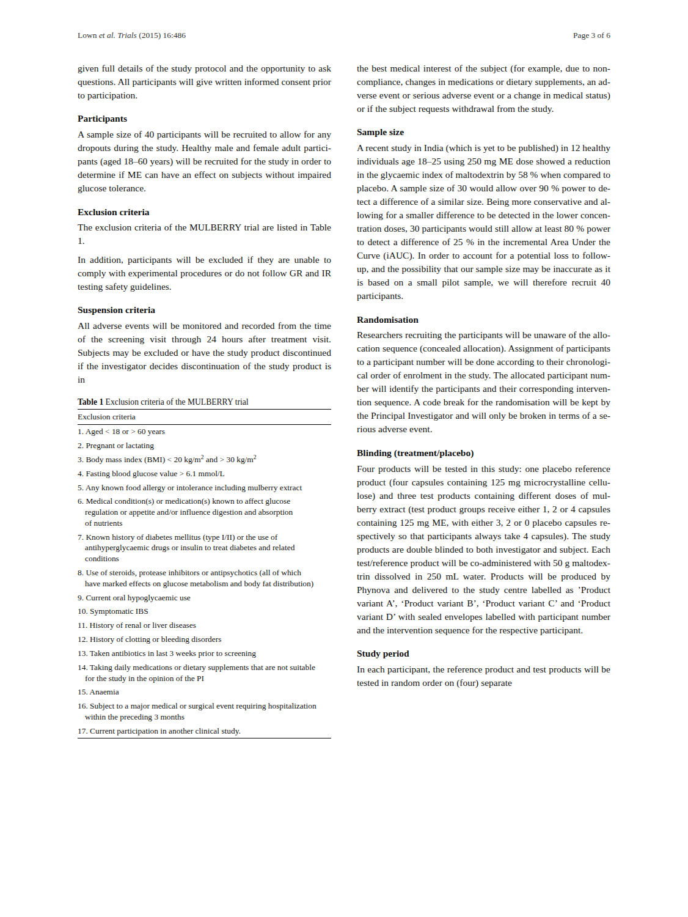Lown et al. Trials (2015) 16:486
Page 3 of 6
given full details of the study protocol and the opportunity to ask questions. All participants will give written informed consent prior to participation.
Participants
A sample size of 40 participants will be recruited to allow for any dropouts during the study. Healthy male and female adult participants (aged 18–60 years) will be recruited for the study in order to determine if ME can have an effect on subjects without impaired glucose tolerance.
Exclusion criteria
The exclusion criteria of the MULBERRY trial are listed in Table 1.
In addition, participants will be excluded if they are unable to comply with experimental procedures or do not follow GR and IR testing safety guidelines.
Suspension criteria
All adverse events will be monitored and recorded from the time of the screening visit through 24 hours after treatment visit. Subjects may be excluded or have the study product discontinued if the investigator decides discontinuation of the study product is in
Table 1 Exclusion criteria of the MULBERRY trial
| Exclusion criteria |
| --- |
| 1. Aged < 18 or > 60 years |
| 2. Pregnant or lactating |
| 3. Body mass index (BMI) < 20 kg/m 2 and > 30 kg/m 2 |
| 4. Fasting blood glucose value > 6.1 mmol/L |
| 5. Any known food allergy or intolerance including mulberry extract |
| 6. Medical condition(s) or medication(s) known to affect glucose regulation or appetite and/or influence digestion and absorption of nutrients |
| 7. Known history of diabetes mellitus (type I/II) or the use of antihyperglycaemic drugs or insulin to treat diabetes and related conditions |
| 8. Use of steroids, protease inhibitors or antipsychotics (all of which have marked effects on glucose metabolism and body fat distribution) |
| 9. Current oral hypoglycaemic use |
| 10. Symptomatic IBS |
| 11. History of renal or liver diseases |
| 12. History of clotting or bleeding disorders |
| 13. Taken antibiotics in last 3 weeks prior to screening |
| 14. Taking daily medications or dietary supplements that are not suitable for the study in the opinion of the PI |
| 15. Anaemia |
| 16. Subject to a major medical or surgical event requiring hospitalization within the preceding 3 months |
| 17. Current participation in another clinical study. |
the best medical interest of the subject (for example, due to noncompliance, changes in medications or dietary supplements, an adverse event or serious adverse event or a change in medical status) or if the subject requests withdrawal from the study.
Sample size
A recent study in India (which is yet to be published) in 12 healthy individuals age 18–25 using 250 mg ME dose showed a reduction in the glycaemic index of maltodextrin by 58 % when compared to placebo. A sample size of 30 would allow over 90 % power to detect a difference of a similar size. Being more conservative and allowing for a smaller difference to be detected in the lower concentration doses, 30 participants would still allow at least 80 % power to detect a difference of 25 % in the incremental Area Under the Curve (iAUC). In order to account for a potential loss to follow-up, and the possibility that our sample size may be inaccurate as it is based on a small pilot sample, we will therefore recruit 40 participants.
Randomisation
Researchers recruiting the participants will be unaware of the allocation sequence (concealed allocation). Assignment of participants to a participant number will be done according to their chronological order of enrolment in the study. The allocated participant number will identify the participants and their corresponding intervention sequence. A code break for the randomisation will be kept by the Principal Investigator and will only be broken in terms of a serious adverse event.
Blinding (treatment/placebo)
Four products will be tested in this study: one placebo reference product (four capsules containing 125 mg microcrystalline cellulose) and three test products containing different doses of mulberry extract (test product groups receive either 1, 2 or 4 capsules containing 125 mg ME, with either 3, 2 or 0 placebo capsules respectively so that participants always take 4 capsules). The study products are double blinded to both investigator and subject. Each test/reference product will be co-administered with 50 g maltodextrin dissolved in 250 mL water. Products will be produced by Phynova and delivered to the study centre labelled as ’Product variant A’, ‘Product variant B’, ‘Product variant C’ and ‘Product variant D’ with sealed envelopes labelled with participant number and the intervention sequence for the respective participant.
Study period
In each participant, the reference product and test products will be tested in random order on (four) separate